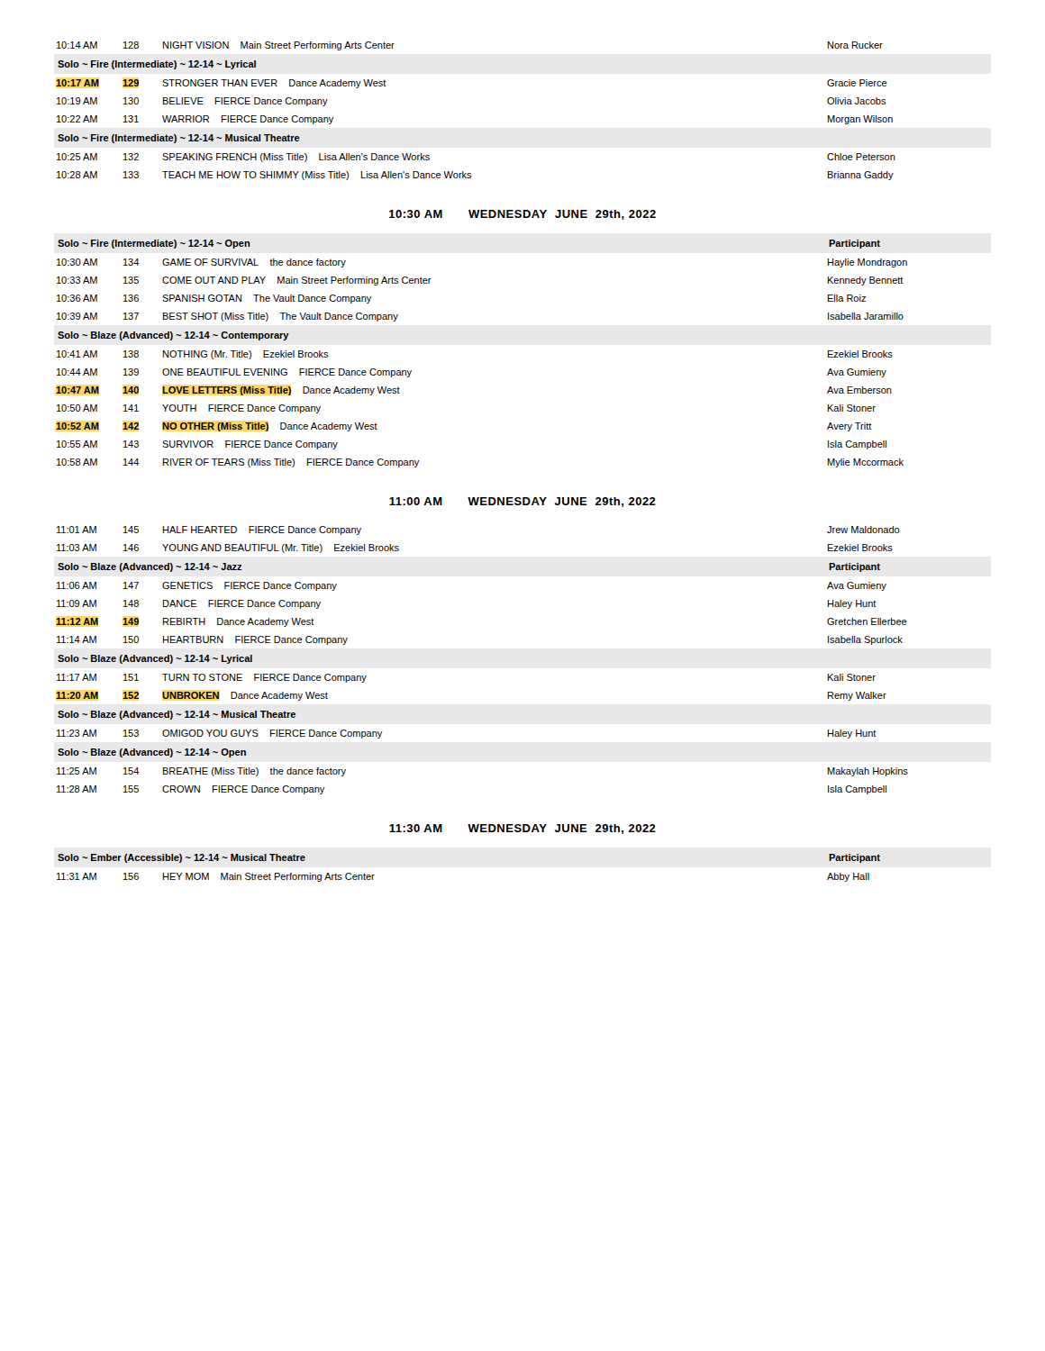| 10:14 AM | 128 | NIGHT VISION Main Street Performing Arts Center | Nora Rucker |
| Solo ~ Fire (Intermediate) ~ 12-14 ~ Lyrical | |
| 10:17 AM | 129 | STRONGER THAN EVER Dance Academy West | Gracie Pierce |
| 10:19 AM | 130 | BELIEVE FIERCE Dance Company | Olivia Jacobs |
| 10:22 AM | 131 | WARRIOR FIERCE Dance Company | Morgan Wilson |
| Solo ~ Fire (Intermediate) ~ 12-14 ~ Musical Theatre | |
| 10:25 AM | 132 | SPEAKING FRENCH (Miss Title) Lisa Allen's Dance Works | Chloe Peterson |
| 10:28 AM | 133 | TEACH ME HOW TO SHIMMY (Miss Title) Lisa Allen's Dance Works | Brianna Gaddy |
10:30 AMWEDNESDAY JUNE 29th, 2022
| Solo ~ Fire (Intermediate) ~ 12-14 ~ Open | Participant |
| 10:30 AM | 134 | GAME OF SURVIVAL the dance factory | Haylie Mondragon |
| 10:33 AM | 135 | COME OUT AND PLAY Main Street Performing Arts Center | Kennedy Bennett |
| 10:36 AM | 136 | SPANISH GOTAN The Vault Dance Company | Ella Roiz |
| 10:39 AM | 137 | BEST SHOT (Miss Title) The Vault Dance Company | Isabella Jaramillo |
| Solo ~ Blaze (Advanced) ~ 12-14 ~ Contemporary | |
| 10:41 AM | 138 | NOTHING (Mr. Title) Ezekiel Brooks | Ezekiel Brooks |
| 10:44 AM | 139 | ONE BEAUTIFUL EVENING FIERCE Dance Company | Ava Gumieny |
| 10:47 AM | 140 | LOVE LETTERS (Miss Title) Dance Academy West | Ava Emberson |
| 10:50 AM | 141 | YOUTH FIERCE Dance Company | Kali Stoner |
| 10:52 AM | 142 | NO OTHER (Miss Title) Dance Academy West | Avery Tritt |
| 10:55 AM | 143 | SURVIVOR FIERCE Dance Company | Isla Campbell |
| 10:58 AM | 144 | RIVER OF TEARS (Miss Title) FIERCE Dance Company | Mylie Mccormack |
11:00 AMWEDNESDAY JUNE 29th, 2022
| 11:01 AM | 145 | HALF HEARTED FIERCE Dance Company | Jrew Maldonado |
| 11:03 AM | 146 | YOUNG AND BEAUTIFUL (Mr. Title) Ezekiel Brooks | Ezekiel Brooks |
| Solo ~ Blaze (Advanced) ~ 12-14 ~ Jazz | Participant |
| 11:06 AM | 147 | GENETICS FIERCE Dance Company | Ava Gumieny |
| 11:09 AM | 148 | DANCE FIERCE Dance Company | Haley Hunt |
| 11:12 AM | 149 | REBIRTH Dance Academy West | Gretchen Ellerbee |
| 11:14 AM | 150 | HEARTBURN FIERCE Dance Company | Isabella Spurlock |
| Solo ~ Blaze (Advanced) ~ 12-14 ~ Lyrical | |
| 11:17 AM | 151 | TURN TO STONE FIERCE Dance Company | Kali Stoner |
| 11:20 AM | 152 | UNBROKEN Dance Academy West | Remy Walker |
| Solo ~ Blaze (Advanced) ~ 12-14 ~ Musical Theatre | |
| 11:23 AM | 153 | OMIGOD YOU GUYS FIERCE Dance Company | Haley Hunt |
| Solo ~ Blaze (Advanced) ~ 12-14 ~ Open | |
| 11:25 AM | 154 | BREATHE (Miss Title) the dance factory | Makaylah Hopkins |
| 11:28 AM | 155 | CROWN FIERCE Dance Company | Isla Campbell |
11:30 AMWEDNESDAY JUNE 29th, 2022
| Solo ~ Ember (Accessible) ~ 12-14 ~ Musical Theatre | Participant |
| 11:31 AM | 156 | HEY MOM Main Street Performing Arts Center | Abby Hall |